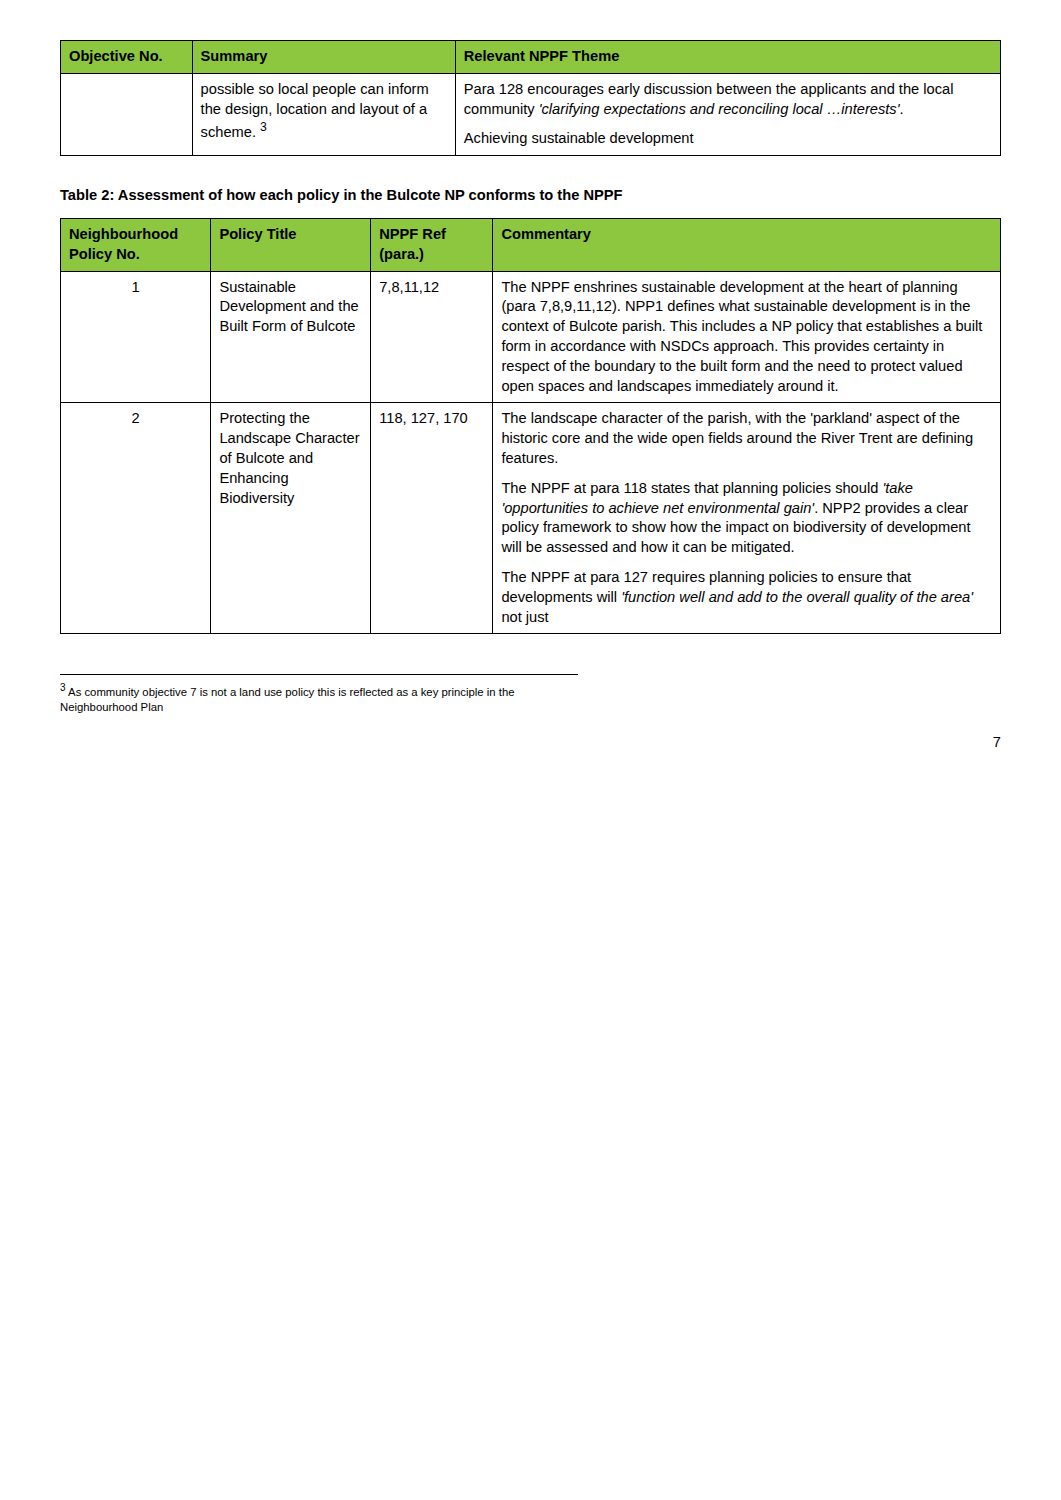| Objective No. | Summary | Relevant NPPF Theme |
| --- | --- | --- |
| | possible so local people can inform the design, location and layout of a scheme. 3 | Para 128 encourages early discussion between the applicants and the local community 'clarifying expectations and reconciling local …interests' . Achieving sustainable development |
Table 2: Assessment of how each policy in the Bulcote NP conforms to the NPPF
| Neighbourhood Policy No. | Policy Title | NPPF Ref (para.) | Commentary |
| --- | --- | --- | --- |
| 1 | Sustainable Development and the Built Form of Bulcote | 7,8,11,12 | The NPPF enshrines sustainable development at the heart of planning (para 7,8,9,11,12). NPP1 defines what sustainable development is in the context of Bulcote parish. This includes a NP policy that establishes a built form in accordance with NSDCs approach. This provides certainty in respect of the boundary to the built form and the need to protect valued open spaces and landscapes immediately around it. |
| 2 | Protecting the Landscape Character of Bulcote and Enhancing Biodiversity | 118, 127, 170 | The landscape character of the parish, with the 'parkland' aspect of the historic core and the wide open fields around the River Trent are defining features. The NPPF at para 118 states that planning policies should 'take 'opportunities to achieve net environmental gain' . NPP2 provides a clear policy framework to show how the impact on biodiversity of development will be assessed and how it can be mitigated. The NPPF at para 127 requires planning policies to ensure that developments will 'function well and add to the overall quality of the area' not just |
3 As community objective 7 is not a land use policy this is reflected as a key principle in the Neighbourhood Plan
7